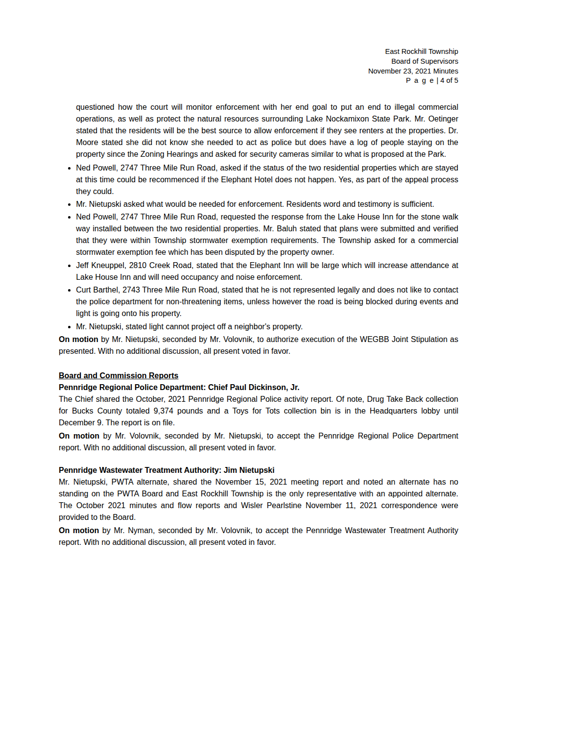East Rockhill Township
Board of Supervisors
November 23, 2021 Minutes
P a g e | 4 of 5
questioned how the court will monitor enforcement with her end goal to put an end to illegal commercial operations, as well as protect the natural resources surrounding Lake Nockamixon State Park. Mr. Oetinger stated that the residents will be the best source to allow enforcement if they see renters at the properties. Dr. Moore stated she did not know she needed to act as police but does have a log of people staying on the property since the Zoning Hearings and asked for security cameras similar to what is proposed at the Park.
Ned Powell, 2747 Three Mile Run Road, asked if the status of the two residential properties which are stayed at this time could be recommenced if the Elephant Hotel does not happen. Yes, as part of the appeal process they could.
Mr. Nietupski asked what would be needed for enforcement. Residents word and testimony is sufficient.
Ned Powell, 2747 Three Mile Run Road, requested the response from the Lake House Inn for the stone walk way installed between the two residential properties. Mr. Baluh stated that plans were submitted and verified that they were within Township stormwater exemption requirements. The Township asked for a commercial stormwater exemption fee which has been disputed by the property owner.
Jeff Kneuppel, 2810 Creek Road, stated that the Elephant Inn will be large which will increase attendance at Lake House Inn and will need occupancy and noise enforcement.
Curt Barthel, 2743 Three Mile Run Road, stated that he is not represented legally and does not like to contact the police department for non-threatening items, unless however the road is being blocked during events and light is going onto his property.
Mr. Nietupski, stated light cannot project off a neighbor's property.
On motion by Mr. Nietupski, seconded by Mr. Volovnik, to authorize execution of the WEGBB Joint Stipulation as presented. With no additional discussion, all present voted in favor.
Board and Commission Reports
Pennridge Regional Police Department: Chief Paul Dickinson, Jr.
The Chief shared the October, 2021 Pennridge Regional Police activity report. Of note, Drug Take Back collection for Bucks County totaled 9,374 pounds and a Toys for Tots collection bin is in the Headquarters lobby until December 9. The report is on file.
On motion by Mr. Volovnik, seconded by Mr. Nietupski, to accept the Pennridge Regional Police Department report. With no additional discussion, all present voted in favor.
Pennridge Wastewater Treatment Authority: Jim Nietupski
Mr. Nietupski, PWTA alternate, shared the November 15, 2021 meeting report and noted an alternate has no standing on the PWTA Board and East Rockhill Township is the only representative with an appointed alternate. The October 2021 minutes and flow reports and Wisler Pearlstine November 11, 2021 correspondence were provided to the Board.
On motion by Mr. Nyman, seconded by Mr. Volovnik, to accept the Pennridge Wastewater Treatment Authority report. With no additional discussion, all present voted in favor.